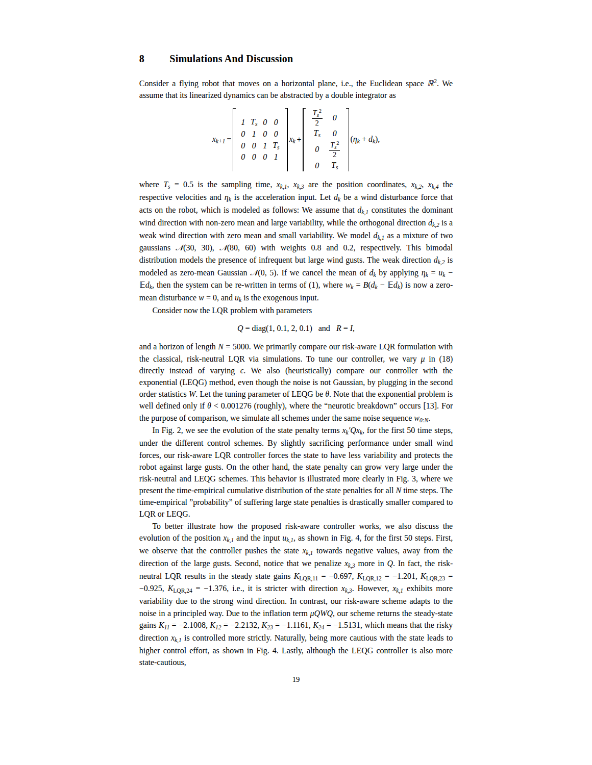8 Simulations And Discussion
Consider a flying robot that moves on a horizontal plane, i.e., the Euclidean space ℝ2. We assume that its linearized dynamics can be abstracted by a double integrator as
xk+1 =
| 1 | T s | 0 | 0 |
| 0 | 1 | 0 | 0 |
| 0 | 0 | 1 | T s |
| 0 | 0 | 0 | 1 |
xk +
| T s 2 2 | 0 |
| T s | 0 |
| 0 | T s 2 2 |
| 0 | T s |
(ηk + dk),
where Ts = 0.5 is the sampling time, xk,1, xk,3 are the position coordinates, xk,2, xk,4 the respective velocities and ηk is the acceleration input. Let dk be a wind disturbance force that acts on the robot, which is modeled as follows: We assume that dk,1 constitutes the dominant wind direction with non-zero mean and large variability, while the orthogonal direction dk,2 is a weak wind direction with zero mean and small variability. We model dk,1 as a mixture of two gaussians 𝒩(30, 30), 𝒩(80, 60) with weights 0.8 and 0.2, respectively. This bimodal distribution models the presence of infrequent but large wind gusts. The weak direction dk,2 is modeled as zero-mean Gaussian 𝒩(0, 5). If we cancel the mean of dk by applying ηk = uk − 𝔼dk, then the system can be re-written in terms of (1), where wk = B(dk − 𝔼dk) is now a zero-mean disturbance w̄ = 0, and uk is the exogenous input.
Consider now the LQR problem with parameters
Q = diag(1, 0.1, 2, 0.1) and R = I,
and a horizon of length N = 5000. We primarily compare our risk-aware LQR formulation with the classical, risk-neutral LQR via simulations. To tune our controller, we vary μ in (18) directly instead of varying ϵ. We also (heuristically) compare our controller with the exponential (LEQG) method, even though the noise is not Gaussian, by plugging in the second order statistics W. Let the tuning parameter of LEQG be θ. Note that the exponential problem is well defined only if θ < 0.001276 (roughly), where the “neurotic breakdown” occurs [13]. For the purpose of comparison, we simulate all schemes under the same noise sequence w0:N.
In Fig. 2, we see the evolution of the state penalty terms xk′Qxk, for the first 50 time steps, under the different control schemes. By slightly sacrificing performance under small wind forces, our risk-aware LQR controller forces the state to have less variability and protects the robot against large gusts. On the other hand, the state penalty can grow very large under the risk-neutral and LEQG schemes. This behavior is illustrated more clearly in Fig. 3, where we present the time-empirical cumulative distribution of the state penalties for all N time steps. The time-empirical ”probability” of suffering large state penalties is drastically smaller compared to LQR or LEQG.
To better illustrate how the proposed risk-aware controller works, we also discuss the evolution of the position xk,1 and the input uk,1, as shown in Fig. 4, for the first 50 steps. First, we observe that the controller pushes the state xk,1 towards negative values, away from the direction of the large gusts. Second, notice that we penalize xk,3 more in Q. In fact, the risk-neutral LQR results in the steady state gains KLQR,11 = −0.697, KLQR,12 = −1.201, KLQR,23 = −0.925, KLQR,24 = −1.376, i.e., it is stricter with direction xk,3. However, xk,1 exhibits more variability due to the strong wind direction. In contrast, our risk-aware scheme adapts to the noise in a principled way. Due to the inflation term μQWQ, our scheme returns the steady-state gains K11 = −2.1008, K12 = −2.2132, K23 = −1.1161, K24 = −1.5131, which means that the risky direction xk,1 is controlled more strictly. Naturally, being more cautious with the state leads to higher control effort, as shown in Fig. 4. Lastly, although the LEQG controller is also more state-cautious,
19